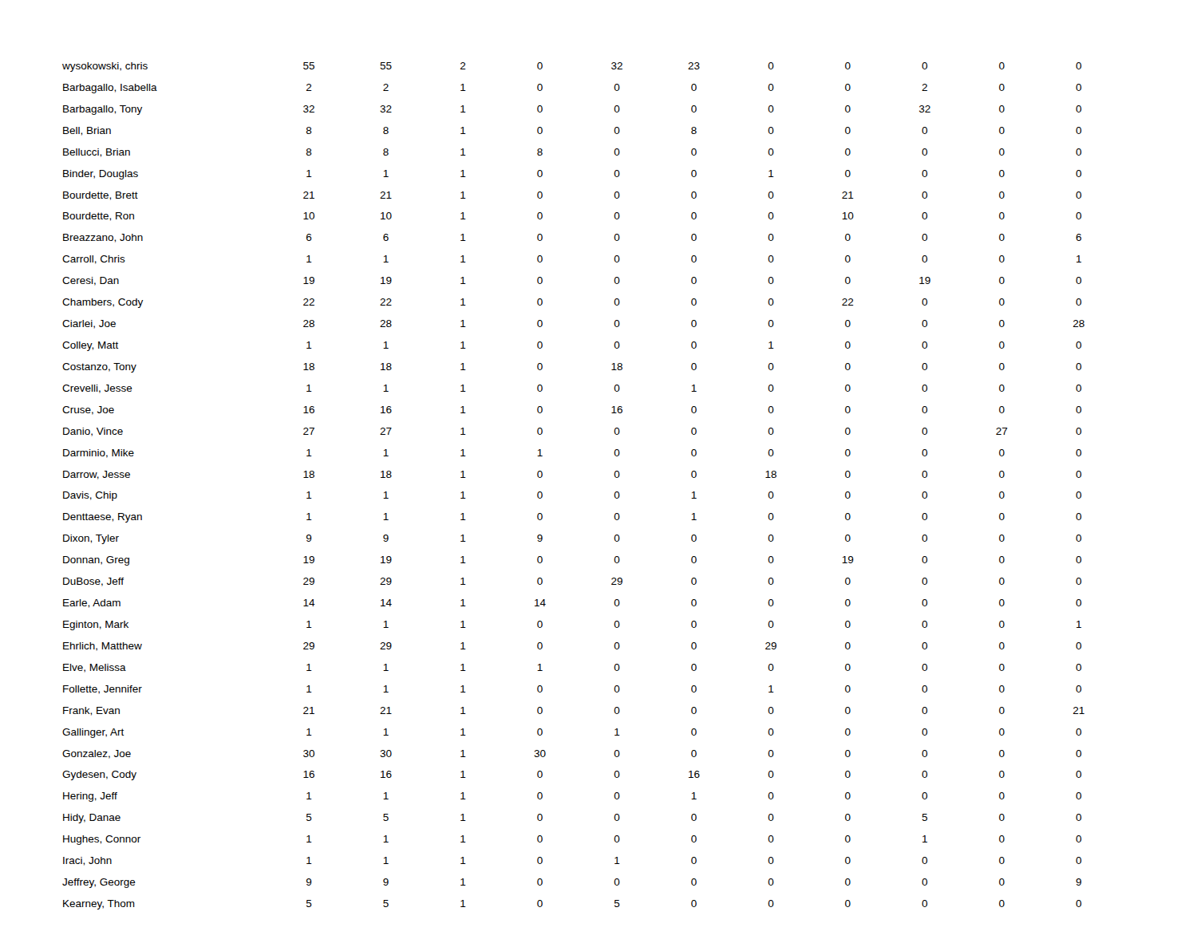| wysokowski, chris | 55 | 55 | 2 | 0 | 32 | 23 | 0 | 0 | 0 | 0 | 0 |
| Barbagallo, Isabella | 2 | 2 | 1 | 0 | 0 | 0 | 0 | 0 | 2 | 0 | 0 |
| Barbagallo, Tony | 32 | 32 | 1 | 0 | 0 | 0 | 0 | 0 | 32 | 0 | 0 |
| Bell, Brian | 8 | 8 | 1 | 0 | 0 | 8 | 0 | 0 | 0 | 0 | 0 |
| Bellucci, Brian | 8 | 8 | 1 | 8 | 0 | 0 | 0 | 0 | 0 | 0 | 0 |
| Binder, Douglas | 1 | 1 | 1 | 0 | 0 | 0 | 1 | 0 | 0 | 0 | 0 |
| Bourdette, Brett | 21 | 21 | 1 | 0 | 0 | 0 | 0 | 21 | 0 | 0 | 0 |
| Bourdette, Ron | 10 | 10 | 1 | 0 | 0 | 0 | 0 | 10 | 0 | 0 | 0 |
| Breazzano, John | 6 | 6 | 1 | 0 | 0 | 0 | 0 | 0 | 0 | 0 | 6 |
| Carroll, Chris | 1 | 1 | 1 | 0 | 0 | 0 | 0 | 0 | 0 | 0 | 1 |
| Ceresi, Dan | 19 | 19 | 1 | 0 | 0 | 0 | 0 | 0 | 19 | 0 | 0 |
| Chambers, Cody | 22 | 22 | 1 | 0 | 0 | 0 | 0 | 22 | 0 | 0 | 0 |
| Ciarlei, Joe | 28 | 28 | 1 | 0 | 0 | 0 | 0 | 0 | 0 | 0 | 28 |
| Colley, Matt | 1 | 1 | 1 | 0 | 0 | 0 | 1 | 0 | 0 | 0 | 0 |
| Costanzo, Tony | 18 | 18 | 1 | 0 | 18 | 0 | 0 | 0 | 0 | 0 | 0 |
| Crevelli, Jesse | 1 | 1 | 1 | 0 | 0 | 1 | 0 | 0 | 0 | 0 | 0 |
| Cruse, Joe | 16 | 16 | 1 | 0 | 16 | 0 | 0 | 0 | 0 | 0 | 0 |
| Danio, Vince | 27 | 27 | 1 | 0 | 0 | 0 | 0 | 0 | 0 | 27 | 0 |
| Darminio, Mike | 1 | 1 | 1 | 1 | 0 | 0 | 0 | 0 | 0 | 0 | 0 |
| Darrow, Jesse | 18 | 18 | 1 | 0 | 0 | 0 | 18 | 0 | 0 | 0 | 0 |
| Davis, Chip | 1 | 1 | 1 | 0 | 0 | 1 | 0 | 0 | 0 | 0 | 0 |
| Denttaese, Ryan | 1 | 1 | 1 | 0 | 0 | 1 | 0 | 0 | 0 | 0 | 0 |
| Dixon, Tyler | 9 | 9 | 1 | 9 | 0 | 0 | 0 | 0 | 0 | 0 | 0 |
| Donnan, Greg | 19 | 19 | 1 | 0 | 0 | 0 | 0 | 19 | 0 | 0 | 0 |
| DuBose, Jeff | 29 | 29 | 1 | 0 | 29 | 0 | 0 | 0 | 0 | 0 | 0 |
| Earle, Adam | 14 | 14 | 1 | 14 | 0 | 0 | 0 | 0 | 0 | 0 | 0 |
| Eginton, Mark | 1 | 1 | 1 | 0 | 0 | 0 | 0 | 0 | 0 | 0 | 1 |
| Ehrlich, Matthew | 29 | 29 | 1 | 0 | 0 | 0 | 29 | 0 | 0 | 0 | 0 |
| Elve, Melissa | 1 | 1 | 1 | 1 | 0 | 0 | 0 | 0 | 0 | 0 | 0 |
| Follette, Jennifer | 1 | 1 | 1 | 0 | 0 | 0 | 1 | 0 | 0 | 0 | 0 |
| Frank, Evan | 21 | 21 | 1 | 0 | 0 | 0 | 0 | 0 | 0 | 0 | 21 |
| Gallinger, Art | 1 | 1 | 1 | 0 | 1 | 0 | 0 | 0 | 0 | 0 | 0 |
| Gonzalez, Joe | 30 | 30 | 1 | 30 | 0 | 0 | 0 | 0 | 0 | 0 | 0 |
| Gydesen, Cody | 16 | 16 | 1 | 0 | 0 | 16 | 0 | 0 | 0 | 0 | 0 |
| Hering, Jeff | 1 | 1 | 1 | 0 | 0 | 1 | 0 | 0 | 0 | 0 | 0 |
| Hidy, Danae | 5 | 5 | 1 | 0 | 0 | 0 | 0 | 0 | 5 | 0 | 0 |
| Hughes, Connor | 1 | 1 | 1 | 0 | 0 | 0 | 0 | 0 | 1 | 0 | 0 |
| Iraci, John | 1 | 1 | 1 | 0 | 1 | 0 | 0 | 0 | 0 | 0 | 0 |
| Jeffrey, George | 9 | 9 | 1 | 0 | 0 | 0 | 0 | 0 | 0 | 0 | 9 |
| Kearney, Thom | 5 | 5 | 1 | 0 | 5 | 0 | 0 | 0 | 0 | 0 | 0 |